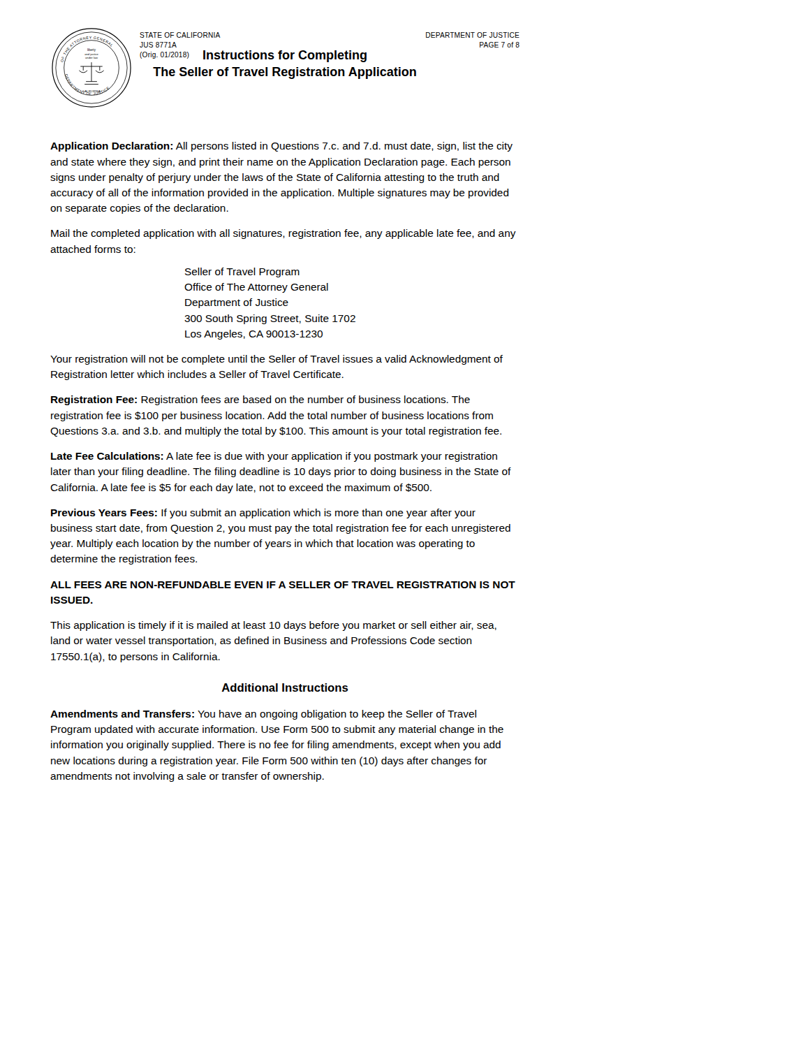OF THE ATTORNEY GENERAL DEPARTMENT OF JUSTICE liberty and justice under law CALIFORNIA
STATE OF CALIFORNIA
JUS 8771A
(Orig. 01/2018)
DEPARTMENT OF JUSTICE
PAGE 7 of 8
Instructions for Completing
The Seller of Travel Registration Application
Application Declaration: All persons listed in Questions 7.c. and 7.d. must date, sign, list the city and state where they sign, and print their name on the Application Declaration page. Each person signs under penalty of perjury under the laws of the State of California attesting to the truth and accuracy of all of the information provided in the application. Multiple signatures may be provided on separate copies of the declaration.
Mail the completed application with all signatures, registration fee, any applicable late fee, and any attached forms to:
Seller of Travel Program
Office of The Attorney General
Department of Justice
300 South Spring Street, Suite 1702
Los Angeles, CA 90013-1230
Your registration will not be complete until the Seller of Travel issues a valid Acknowledgment of Registration letter which includes a Seller of Travel Certificate.
Registration Fee: Registration fees are based on the number of business locations. The registration fee is $100 per business location. Add the total number of business locations from Questions 3.a. and 3.b. and multiply the total by $100. This amount is your total registration fee.
Late Fee Calculations: A late fee is due with your application if you postmark your registration later than your filing deadline. The filing deadline is 10 days prior to doing business in the State of California. A late fee is $5 for each day late, not to exceed the maximum of $500.
Previous Years Fees: If you submit an application which is more than one year after your business start date, from Question 2, you must pay the total registration fee for each unregistered year. Multiply each location by the number of years in which that location was operating to determine the registration fees.
ALL FEES ARE NON-REFUNDABLE EVEN IF A SELLER OF TRAVEL REGISTRATION IS NOT ISSUED.
This application is timely if it is mailed at least 10 days before you market or sell either air, sea, land or water vessel transportation, as defined in Business and Professions Code section 17550.1(a), to persons in California.
Additional Instructions
Amendments and Transfers: You have an ongoing obligation to keep the Seller of Travel Program updated with accurate information. Use Form 500 to submit any material change in the information you originally supplied. There is no fee for filing amendments, except when you add new locations during a registration year. File Form 500 within ten (10) days after changes for amendments not involving a sale or transfer of ownership.